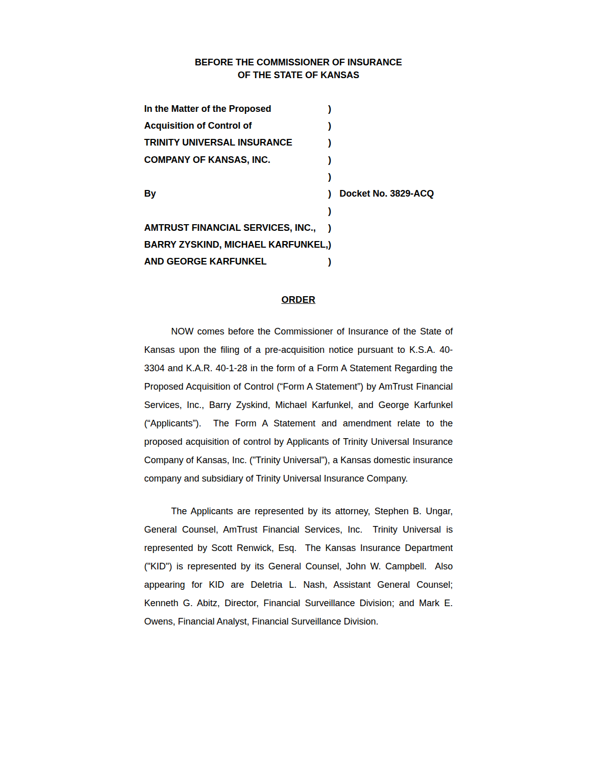BEFORE THE COMMISSIONER OF INSURANCE
OF THE STATE OF KANSAS
| In the Matter of the Proposed | ) | |
| Acquisition of Control of | ) | |
| TRINITY UNIVERSAL INSURANCE | ) | |
| COMPANY OF KANSAS, INC. | ) | |
| | ) | |
| By | ) | Docket No. 3829-ACQ |
| | ) | |
| AMTRUST FINANCIAL SERVICES, INC., | ) | |
| BARRY ZYSKIND, MICHAEL KARFUNKEL, | ) | |
| AND GEORGE KARFUNKEL | ) | |
ORDER
NOW comes before the Commissioner of Insurance of the State of Kansas upon the filing of a pre-acquisition notice pursuant to K.S.A. 40-3304 and K.A.R. 40-1-28 in the form of a Form A Statement Regarding the Proposed Acquisition of Control (“Form A Statement”) by AmTrust Financial Services, Inc., Barry Zyskind, Michael Karfunkel, and George Karfunkel (“Applicants”). The Form A Statement and amendment relate to the proposed acquisition of control by Applicants of Trinity Universal Insurance Company of Kansas, Inc. ("Trinity Universal"), a Kansas domestic insurance company and subsidiary of Trinity Universal Insurance Company.
The Applicants are represented by its attorney, Stephen B. Ungar, General Counsel, AmTrust Financial Services, Inc. Trinity Universal is represented by Scott Renwick, Esq. The Kansas Insurance Department ("KID") is represented by its General Counsel, John W. Campbell. Also appearing for KID are Deletria L. Nash, Assistant General Counsel; Kenneth G. Abitz, Director, Financial Surveillance Division; and Mark E. Owens, Financial Analyst, Financial Surveillance Division.